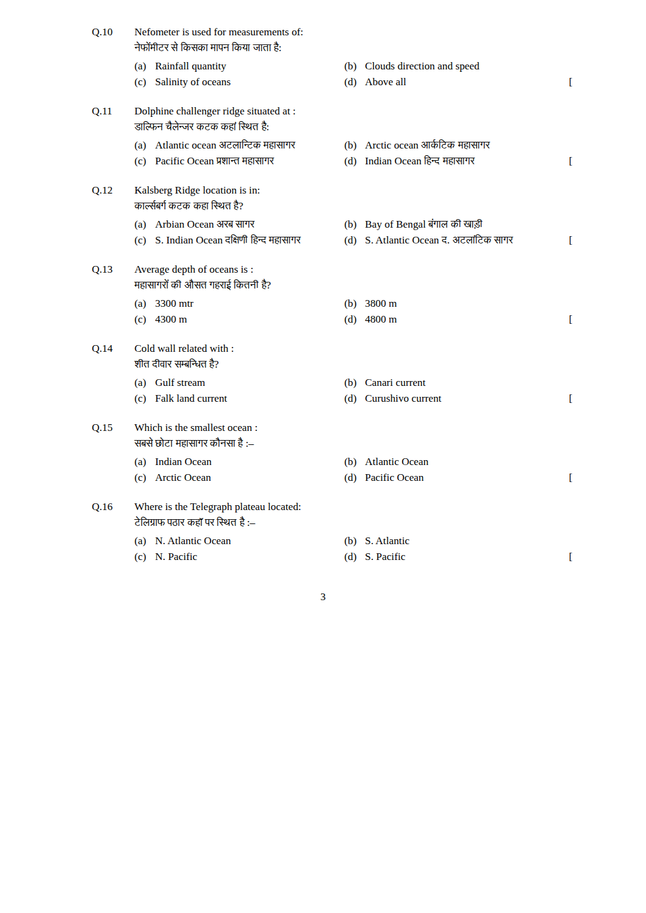Q.10
Nefometer is used for measurements of: नेफोंमीटर से किसका मापन किया जाता है:
(a) Rainfall quantity
(b) Clouds direction and speed
(c) Salinity of oceans
(d) Above all
[
Q.11
Dolphine challenger ridge situated at : डाल्फिन चैलेन्जर कटक कहां स्थित है:
(a) Atlantic ocean अटलान्टिक महासागर
(b) Arctic ocean आर्कटिक महासागर
(c) Pacific Ocean प्रशान्त महासागर
(d) Indian Ocean हिन्द महासागर
[
Q.12
Kalsberg Ridge location is in: कार्ल्सबर्ग कटक कहा स्थित है?
(a) Arbian Ocean अरब सागर
(b) Bay of Bengal बंगाल की खाड़ी
(c) S. Indian Ocean दक्षिणी हिन्द महासागर
(d) S. Atlantic Ocean द. अटलांटिक सागर
[
Q.13
Average depth of oceans is : महासागरों की औसत गहराई कितनी है?
(a) 3300 mtr
(b) 3800 m
(c) 4300 m
(d) 4800 m
[
Q.14
Cold wall related with : शीत दीवार सम्बन्धित है?
(a) Gulf stream
(b) Canari current
(c) Falk land current
(d) Curushivo current
[
Q.15
Which is the smallest ocean : सबसे छोटा महासागर कौनसा है :–
(a) Indian Ocean
(b) Atlantic Ocean
(c) Arctic Ocean
(d) Pacific Ocean
[
Q.16
Where is the Telegraph plateau located: टेलिग्राफ पठार कहॉ पर स्थित है :–
(a) N. Atlantic Ocean
(b) S. Atlantic
(c) N. Pacific
(d) S. Pacific
[
3